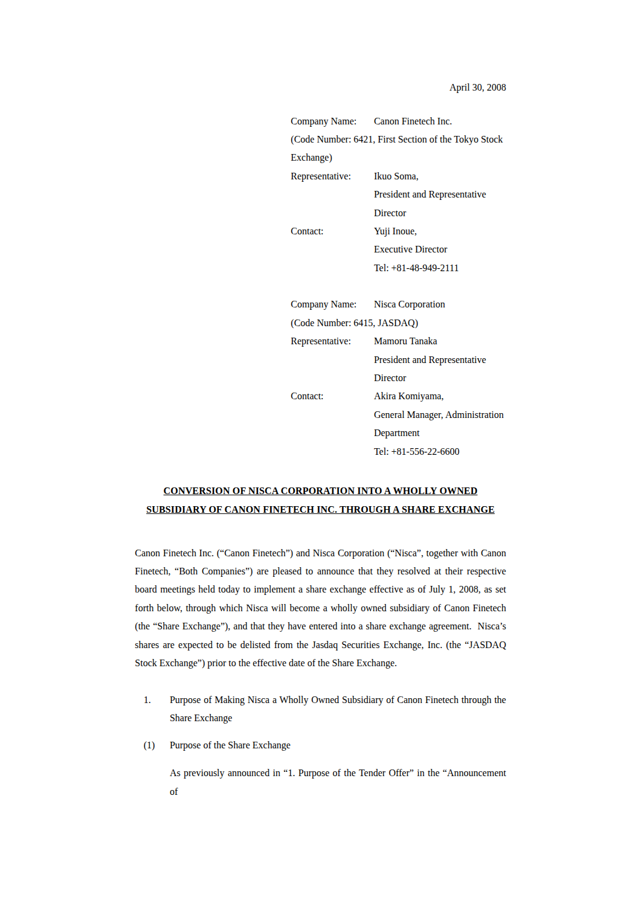April 30, 2008
| Company Name: | Canon Finetech Inc. |
| (Code Number: 6421, First Section of the Tokyo Stock Exchange) |
| Representative: | Ikuo Soma, |
| | President and Representative Director |
| Contact: | Yuji Inoue, |
| | Executive Director |
| | Tel: +81-48-949-2111 |
| Company Name: | Nisca Corporation |
| (Code Number: 6415, JASDAQ) |
| Representative: | Mamoru Tanaka |
| | President and Representative Director |
| Contact: | Akira Komiyama, |
| | General Manager, Administration |
| | Department |
| | Tel: +81-556-22-6600 |
Conversion of Nisca Corporation into a Wholly Owned
Subsidiary of Canon Finetech Inc. Through a Share Exchange
Canon Finetech Inc. (“Canon Finetech”) and Nisca Corporation (“Nisca”, together with Canon Finetech, “Both Companies”) are pleased to announce that they resolved at their respective board meetings held today to implement a share exchange effective as of July 1, 2008, as set forth below, through which Nisca will become a wholly owned subsidiary of Canon Finetech (the “Share Exchange”), and that they have entered into a share exchange agreement. Nisca’s shares are expected to be delisted from the Jasdaq Securities Exchange, Inc. (the “JASDAQ Stock Exchange”) prior to the effective date of the Share Exchange.
Purpose of Making Nisca a Wholly Owned Subsidiary of Canon Finetech through the Share Exchange
(1) Purpose of the Share Exchange
As previously announced in “1. Purpose of the Tender Offer” in the “Announcement of